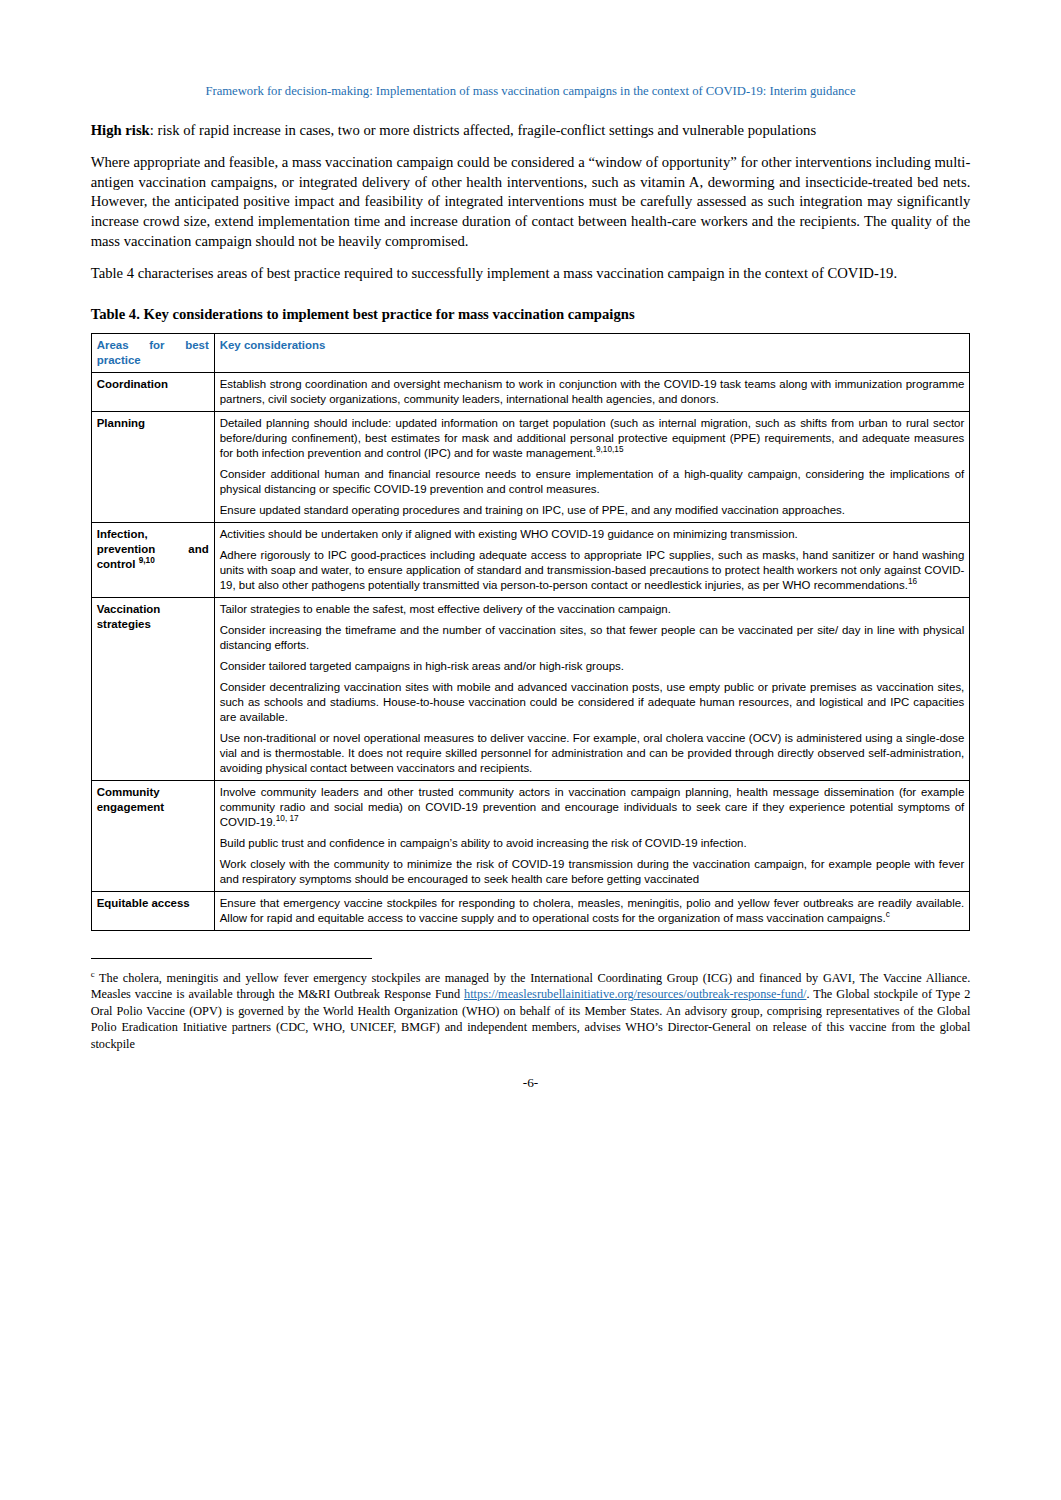Framework for decision-making: Implementation of mass vaccination campaigns in the context of COVID-19: Interim guidance
High risk: risk of rapid increase in cases, two or more districts affected, fragile-conflict settings and vulnerable populations
Where appropriate and feasible, a mass vaccination campaign could be considered a “window of opportunity” for other interventions including multi-antigen vaccination campaigns, or integrated delivery of other health interventions, such as vitamin A, deworming and insecticide-treated bed nets. However, the anticipated positive impact and feasibility of integrated interventions must be carefully assessed as such integration may significantly increase crowd size, extend implementation time and increase duration of contact between health-care workers and the recipients. The quality of the mass vaccination campaign should not be heavily compromised.
Table 4 characterises areas of best practice required to successfully implement a mass vaccination campaign in the context of COVID-19.
Table 4. Key considerations to implement best practice for mass vaccination campaigns
| Areas for best practice | Key considerations |
| --- | --- |
| Coordination | Establish strong coordination and oversight mechanism to work in conjunction with the COVID-19 task teams along with immunization programme partners, civil society organizations, community leaders, international health agencies, and donors. |
| Planning | Detailed planning should include: updated information on target population (such as internal migration, such as shifts from urban to rural sector before/during confinement), best estimates for mask and additional personal protective equipment (PPE) requirements, and adequate measures for both infection prevention and control (IPC) and for waste management. 9,10,15 Consider additional human and financial resource needs to ensure implementation of a high-quality campaign, considering the implications of physical distancing or specific COVID-19 prevention and control measures. Ensure updated standard operating procedures and training on IPC, use of PPE, and any modified vaccination approaches. |
| Infection, prevention and control 9,10 | Activities should be undertaken only if aligned with existing WHO COVID-19 guidance on minimizing transmission. Adhere rigorously to IPC good-practices including adequate access to appropriate IPC supplies, such as masks, hand sanitizer or hand washing units with soap and water, to ensure application of standard and transmission-based precautions to protect health workers not only against COVID-19, but also other pathogens potentially transmitted via person-to-person contact or needlestick injuries, as per WHO recommendations. 16 |
| Vaccination strategies | Tailor strategies to enable the safest, most effective delivery of the vaccination campaign. Consider increasing the timeframe and the number of vaccination sites, so that fewer people can be vaccinated per site/ day in line with physical distancing efforts. Consider tailored targeted campaigns in high-risk areas and/or high-risk groups. Consider decentralizing vaccination sites with mobile and advanced vaccination posts, use empty public or private premises as vaccination sites, such as schools and stadiums. House-to-house vaccination could be considered if adequate human resources, and logistical and IPC capacities are available. Use non-traditional or novel operational measures to deliver vaccine. For example, oral cholera vaccine (OCV) is administered using a single-dose vial and is thermostable. It does not require skilled personnel for administration and can be provided through directly observed self-administration, avoiding physical contact between vaccinators and recipients. |
| Community engagement | Involve community leaders and other trusted community actors in vaccination campaign planning, health message dissemination (for example community radio and social media) on COVID-19 prevention and encourage individuals to seek care if they experience potential symptoms of COVID-19. 10, 17 Build public trust and confidence in campaign’s ability to avoid increasing the risk of COVID-19 infection. Work closely with the community to minimize the risk of COVID-19 transmission during the vaccination campaign, for example people with fever and respiratory symptoms should be encouraged to seek health care before getting vaccinated |
| Equitable access | Ensure that emergency vaccine stockpiles for responding to cholera, measles, meningitis, polio and yellow fever outbreaks are readily available. Allow for rapid and equitable access to vaccine supply and to operational costs for the organization of mass vaccination campaigns. c |
c The cholera, meningitis and yellow fever emergency stockpiles are managed by the International Coordinating Group (ICG) and financed by GAVI, The Vaccine Alliance. Measles vaccine is available through the M&RI Outbreak Response Fund https://measlesrubellainitiative.org/resources/outbreak-response-fund/. The Global stockpile of Type 2 Oral Polio Vaccine (OPV) is governed by the World Health Organization (WHO) on behalf of its Member States. An advisory group, comprising representatives of the Global Polio Eradication Initiative partners (CDC, WHO, UNICEF, BMGF) and independent members, advises WHO’s Director-General on release of this vaccine from the global stockpile
-6-